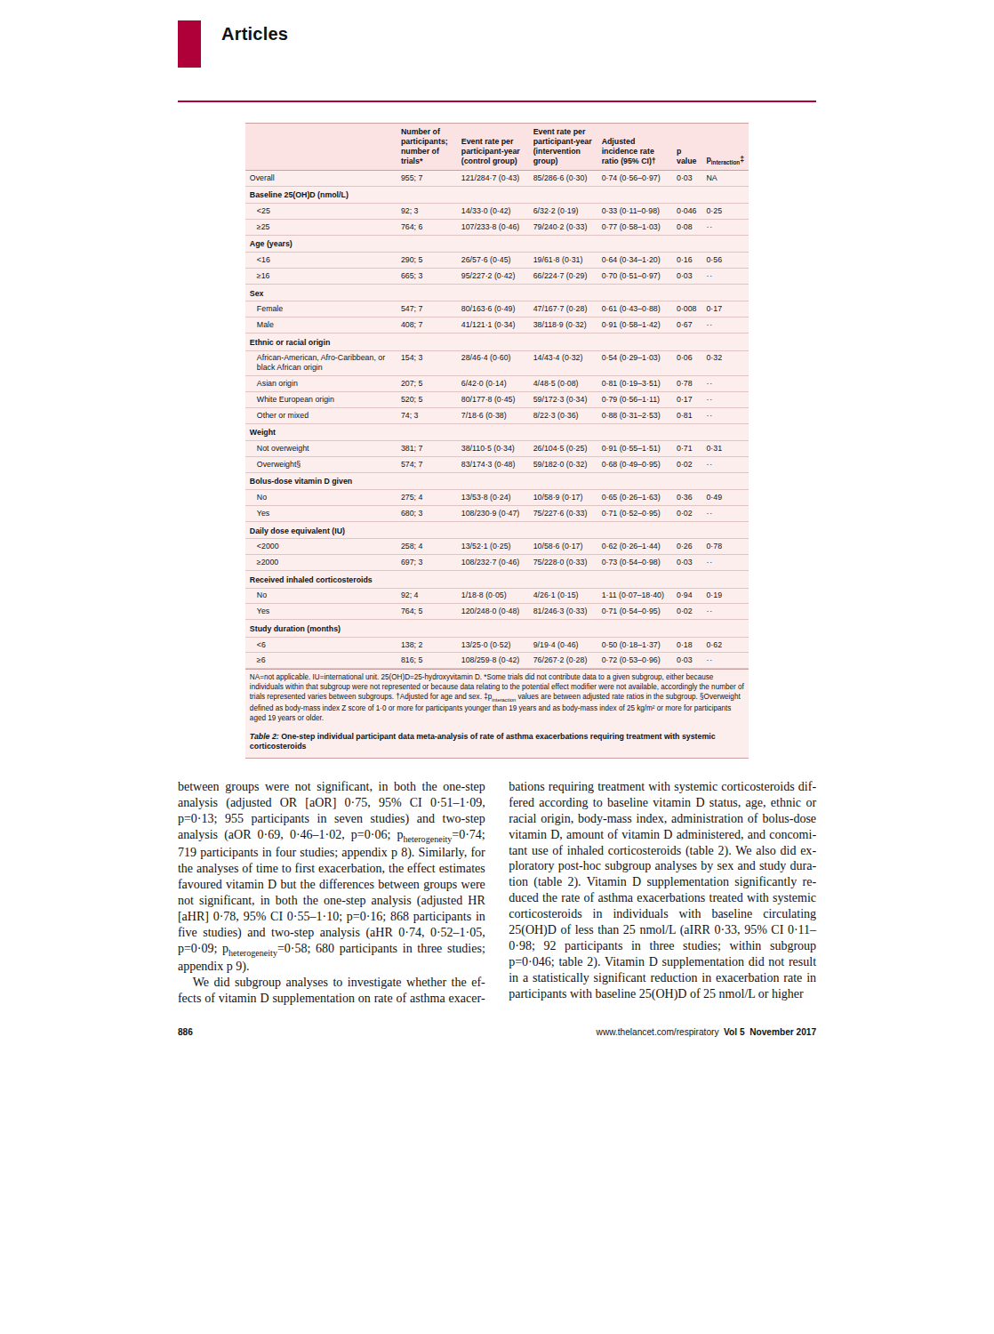Articles
| | Number of participants; number of trials* | Event rate per participant-year (control group) | Event rate per participant-year (intervention group) | Adjusted incidence rate ratio (95% CI)† | p value | p interaction ‡ |
| --- | --- | --- | --- | --- | --- | --- |
| Overall | 955; 7 | 121/284·7 (0·43) | 85/286·6 (0·30) | 0·74 (0·56–0·97) | 0·03 | NA |
| Baseline 25(OH)D (nmol/L) |
| <25 | 92; 3 | 14/33·0 (0·42) | 6/32·2 (0·19) | 0·33 (0·11–0·98) | 0·046 | 0·25 |
| ≥25 | 764; 6 | 107/233·8 (0·46) | 79/240·2 (0·33) | 0·77 (0·58–1·03) | 0·08 | ·· |
| Age (years) |
| <16 | 290; 5 | 26/57·6 (0·45) | 19/61·8 (0·31) | 0·64 (0·34–1·20) | 0·16 | 0·56 |
| ≥16 | 665; 3 | 95/227·2 (0·42) | 66/224·7 (0·29) | 0·70 (0·51–0·97) | 0·03 | ·· |
| Sex |
| Female | 547; 7 | 80/163·6 (0·49) | 47/167·7 (0·28) | 0·61 (0·43–0·88) | 0·008 | 0·17 |
| Male | 408; 7 | 41/121·1 (0·34) | 38/118·9 (0·32) | 0·91 (0·58–1·42) | 0·67 | ·· |
| Ethnic or racial origin |
| African-American, Afro-Caribbean, or black African origin | 154; 3 | 28/46·4 (0·60) | 14/43·4 (0·32) | 0·54 (0·29–1·03) | 0·06 | 0·32 |
| Asian origin | 207; 5 | 6/42·0 (0·14) | 4/48·5 (0·08) | 0·81 (0·19–3·51) | 0·78 | ·· |
| White European origin | 520; 5 | 80/177·8 (0·45) | 59/172·3 (0·34) | 0·79 (0·56–1·11) | 0·17 | ·· |
| Other or mixed | 74; 3 | 7/18·6 (0·38) | 8/22·3 (0·36) | 0·88 (0·31–2·53) | 0·81 | ·· |
| Weight |
| Not overweight | 381; 7 | 38/110·5 (0·34) | 26/104·5 (0·25) | 0·91 (0·55–1·51) | 0·71 | 0·31 |
| Overweight§ | 574; 7 | 83/174·3 (0·48) | 59/182·0 (0·32) | 0·68 (0·49–0·95) | 0·02 | ·· |
| Bolus-dose vitamin D given |
| No | 275; 4 | 13/53·8 (0·24) | 10/58·9 (0·17) | 0·65 (0·26–1·63) | 0·36 | 0·49 |
| Yes | 680; 3 | 108/230·9 (0·47) | 75/227·6 (0·33) | 0·71 (0·52–0·95) | 0·02 | ·· |
| Daily dose equivalent (IU) |
| <2000 | 258; 4 | 13/52·1 (0·25) | 10/58·6 (0·17) | 0·62 (0·26–1·44) | 0·26 | 0·78 |
| ≥2000 | 697; 3 | 108/232·7 (0·46) | 75/228·0 (0·33) | 0·73 (0·54–0·98) | 0·03 | ·· |
| Received inhaled corticosteroids |
| No | 92; 4 | 1/18·8 (0·05) | 4/26·1 (0·15) | 1·11 (0·07–18·40) | 0·94 | 0·19 |
| Yes | 764; 5 | 120/248·0 (0·48) | 81/246·3 (0·33) | 0·71 (0·54–0·95) | 0·02 | ·· |
| Study duration (months) |
| <6 | 138; 2 | 13/25·0 (0·52) | 9/19·4 (0·46) | 0·50 (0·18–1·37) | 0·18 | 0·62 |
| ≥6 | 816; 5 | 108/259·8 (0·42) | 76/267·2 (0·28) | 0·72 (0·53–0·96) | 0·03 | ·· |
NA=not applicable. IU=international unit. 25(OH)D=25-hydroxyvitamin D. *Some trials did not contribute data to a given subgroup, either because individuals within that subgroup were not represented or because data relating to the potential effect modifier were not available, accordingly the number of trials represented varies between subgroups. †Adjusted for age and sex. ‡pinteraction values are between adjusted rate ratios in the subgroup. §Overweight defined as body-mass index Z score of 1·0 or more for participants younger than 19 years and as body-mass index of 25 kg/m² or more for participants aged 19 years or older.
Table 2: One-step individual participant data meta-analysis of rate of asthma exacerbations requiring treatment with systemic corticosteroids
between groups were not significant, in both the one-step analysis (adjusted OR [aOR] 0·75, 95% CI 0·51–1·09, p=0·13; 955 participants in seven studies) and two-step analysis (aOR 0·69, 0·46–1·02, p=0·06; pheterogeneity=0·74; 719 participants in four studies; appendix p 8). Similarly, for the analyses of time to first exacerbation, the effect estimates favoured vitamin D but the differences between groups were not significant, in both the one-step analysis (adjusted HR [aHR] 0·78, 95% CI 0·55–1·10; p=0·16; 868 participants in five studies) and two-step analysis (aHR 0·74, 0·52–1·05, p=0·09; pheterogeneity=0·58; 680 participants in three studies; appendix p 9).
We did subgroup analyses to investigate whether the effects of vitamin D supplementation on rate of asthma exacerbations requiring treatment with systemic corticosteroids differed according to baseline vitamin D status, age, ethnic or racial origin, body-mass index, administration of bolus-dose vitamin D, amount of vitamin D administered, and concomitant use of inhaled corticosteroids (table 2). We also did exploratory post-hoc subgroup analyses by sex and study duration (table 2). Vitamin D supplementation significantly reduced the rate of asthma exacerbations treated with systemic corticosteroids in individuals with baseline circulating 25(OH)D of less than 25 nmol/L (aIRR 0·33, 95% CI 0·11–0·98; 92 participants in three studies; within subgroup p=0·046; table 2). Vitamin D supplementation did not result in a statistically significant reduction in exacerbation rate in participants with baseline 25(OH)D of 25 nmol/L or higher
886
www.thelancet.com/respiratory Vol 5 November 2017